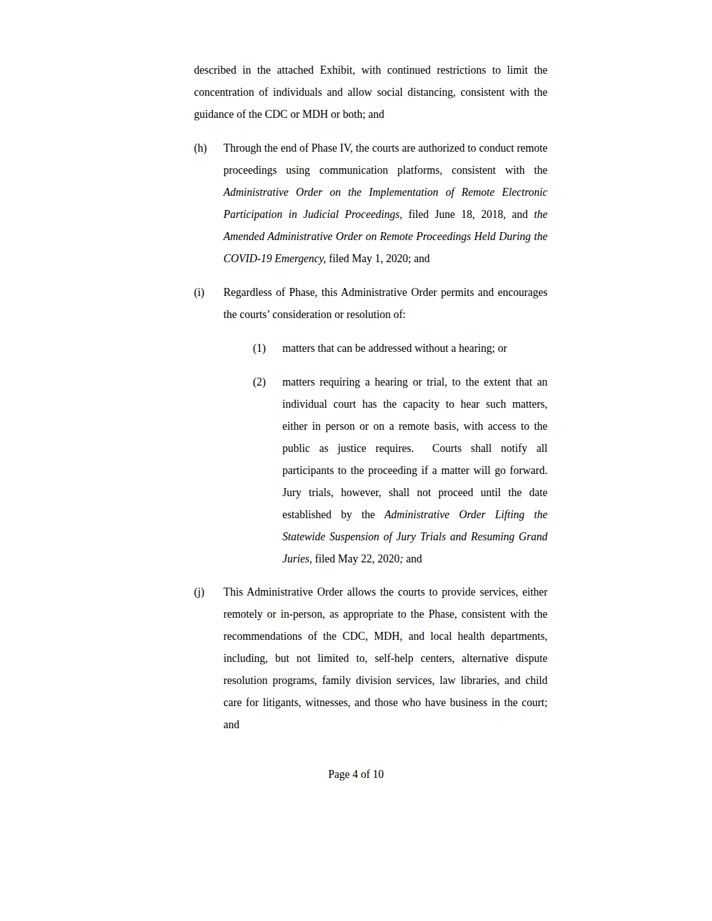described in the attached Exhibit, with continued restrictions to limit the concentration of individuals and allow social distancing, consistent with the guidance of the CDC or MDH or both; and
(h)
Through the end of Phase IV, the courts are authorized to conduct remote proceedings using communication platforms, consistent with the Administrative Order on the Implementation of Remote Electronic Participation in Judicial Proceedings, filed June 18, 2018, and the Amended Administrative Order on Remote Proceedings Held During the COVID-19 Emergency, filed May 1, 2020; and
(i)
Regardless of Phase, this Administrative Order permits and encourages the courts’ consideration or resolution of:
(1)
matters that can be addressed without a hearing; or
(2)
matters requiring a hearing or trial, to the extent that an individual court has the capacity to hear such matters, either in person or on a remote basis, with access to the public as justice requires. Courts shall notify all participants to the proceeding if a matter will go forward. Jury trials, however, shall not proceed until the date established by the Administrative Order Lifting the Statewide Suspension of Jury Trials and Resuming Grand Juries, filed May 22, 2020; and
(j)
This Administrative Order allows the courts to provide services, either remotely or in-person, as appropriate to the Phase, consistent with the recommendations of the CDC, MDH, and local health departments, including, but not limited to, self-help centers, alternative dispute resolution programs, family division services, law libraries, and child care for litigants, witnesses, and those who have business in the court; and
Page 4 of 10